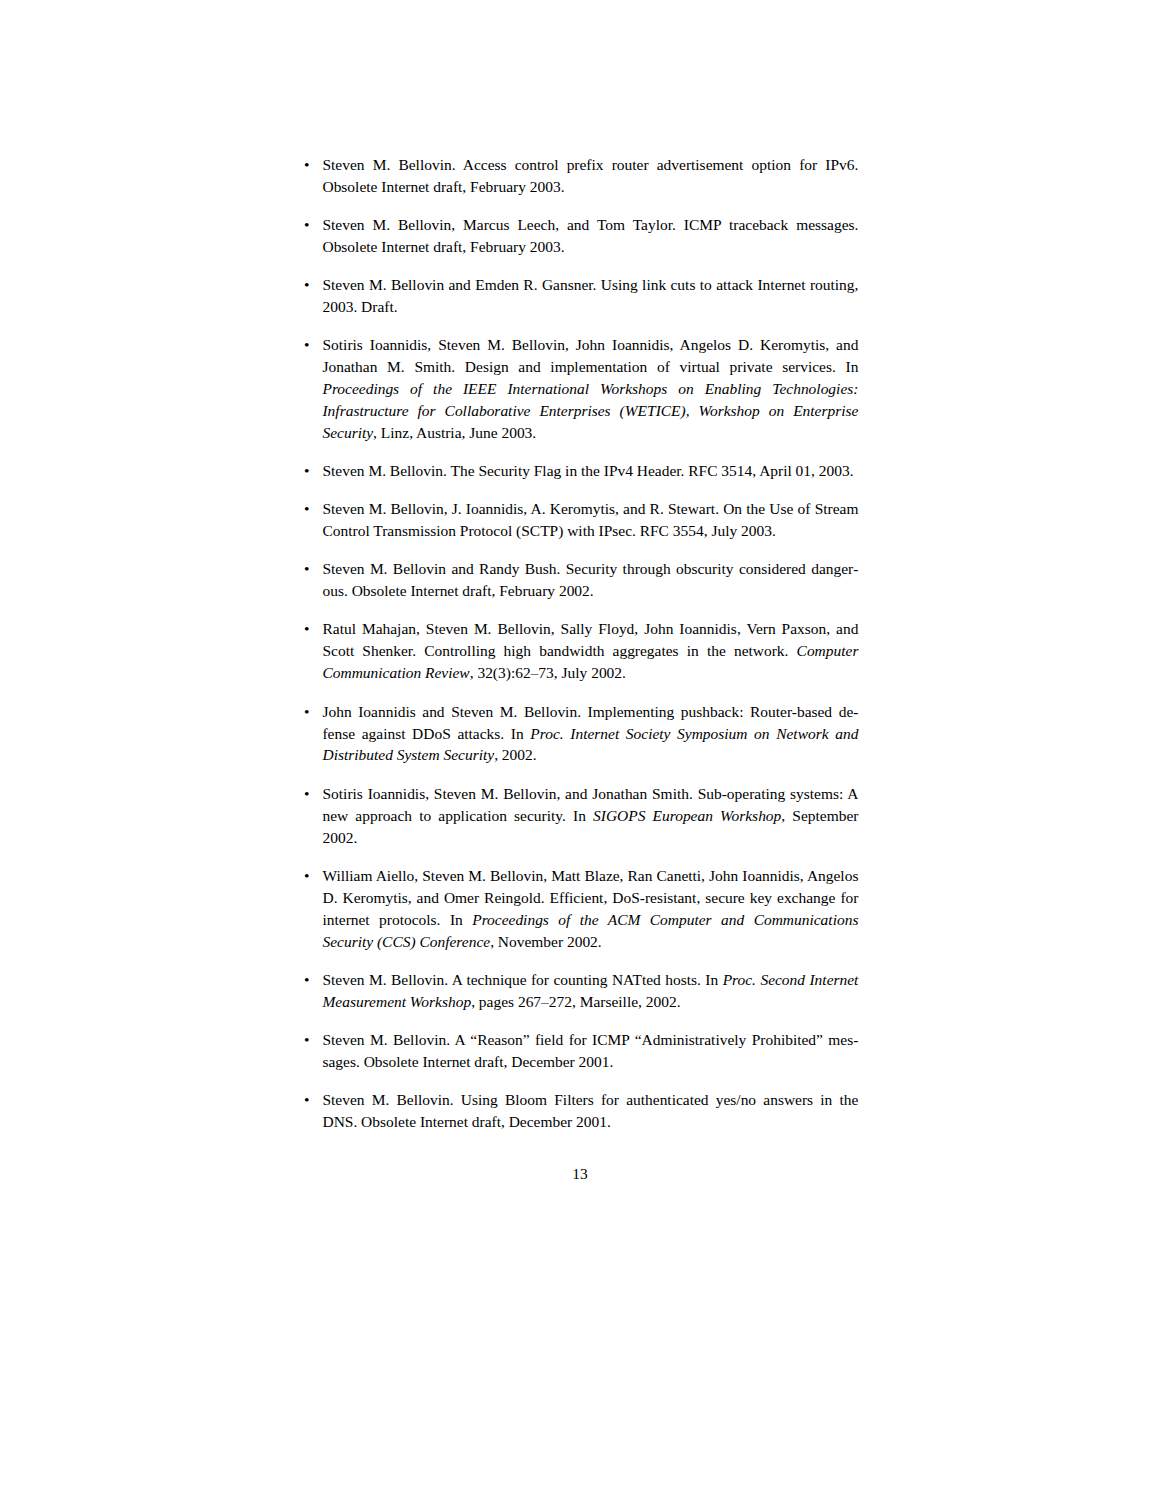Steven M. Bellovin. Access control prefix router advertisement option for IPv6. Obsolete Internet draft, February 2003.
Steven M. Bellovin, Marcus Leech, and Tom Taylor. ICMP traceback messages. Obsolete Internet draft, February 2003.
Steven M. Bellovin and Emden R. Gansner. Using link cuts to attack Internet routing, 2003. Draft.
Sotiris Ioannidis, Steven M. Bellovin, John Ioannidis, Angelos D. Keromytis, and Jonathan M. Smith. Design and implementation of virtual private services. In Proceedings of the IEEE International Workshops on Enabling Technologies: Infrastructure for Collaborative Enterprises (WETICE), Workshop on Enterprise Security, Linz, Austria, June 2003.
Steven M. Bellovin. The Security Flag in the IPv4 Header. RFC 3514, April 01, 2003.
Steven M. Bellovin, J. Ioannidis, A. Keromytis, and R. Stewart. On the Use of Stream Control Transmission Protocol (SCTP) with IPsec. RFC 3554, July 2003.
Steven M. Bellovin and Randy Bush. Security through obscurity considered dangerous. Obsolete Internet draft, February 2002.
Ratul Mahajan, Steven M. Bellovin, Sally Floyd, John Ioannidis, Vern Paxson, and Scott Shenker. Controlling high bandwidth aggregates in the network. Computer Communication Review, 32(3):62–73, July 2002.
John Ioannidis and Steven M. Bellovin. Implementing pushback: Router-based defense against DDoS attacks. In Proc. Internet Society Symposium on Network and Distributed System Security, 2002.
Sotiris Ioannidis, Steven M. Bellovin, and Jonathan Smith. Sub-operating systems: A new approach to application security. In SIGOPS European Workshop, September 2002.
William Aiello, Steven M. Bellovin, Matt Blaze, Ran Canetti, John Ioannidis, Angelos D. Keromytis, and Omer Reingold. Efficient, DoS-resistant, secure key exchange for internet protocols. In Proceedings of the ACM Computer and Communications Security (CCS) Conference, November 2002.
Steven M. Bellovin. A technique for counting NATted hosts. In Proc. Second Internet Measurement Workshop, pages 267–272, Marseille, 2002.
Steven M. Bellovin. A “Reason” field for ICMP “Administratively Prohibited” messages. Obsolete Internet draft, December 2001.
Steven M. Bellovin. Using Bloom Filters for authenticated yes/no answers in the DNS. Obsolete Internet draft, December 2001.
13